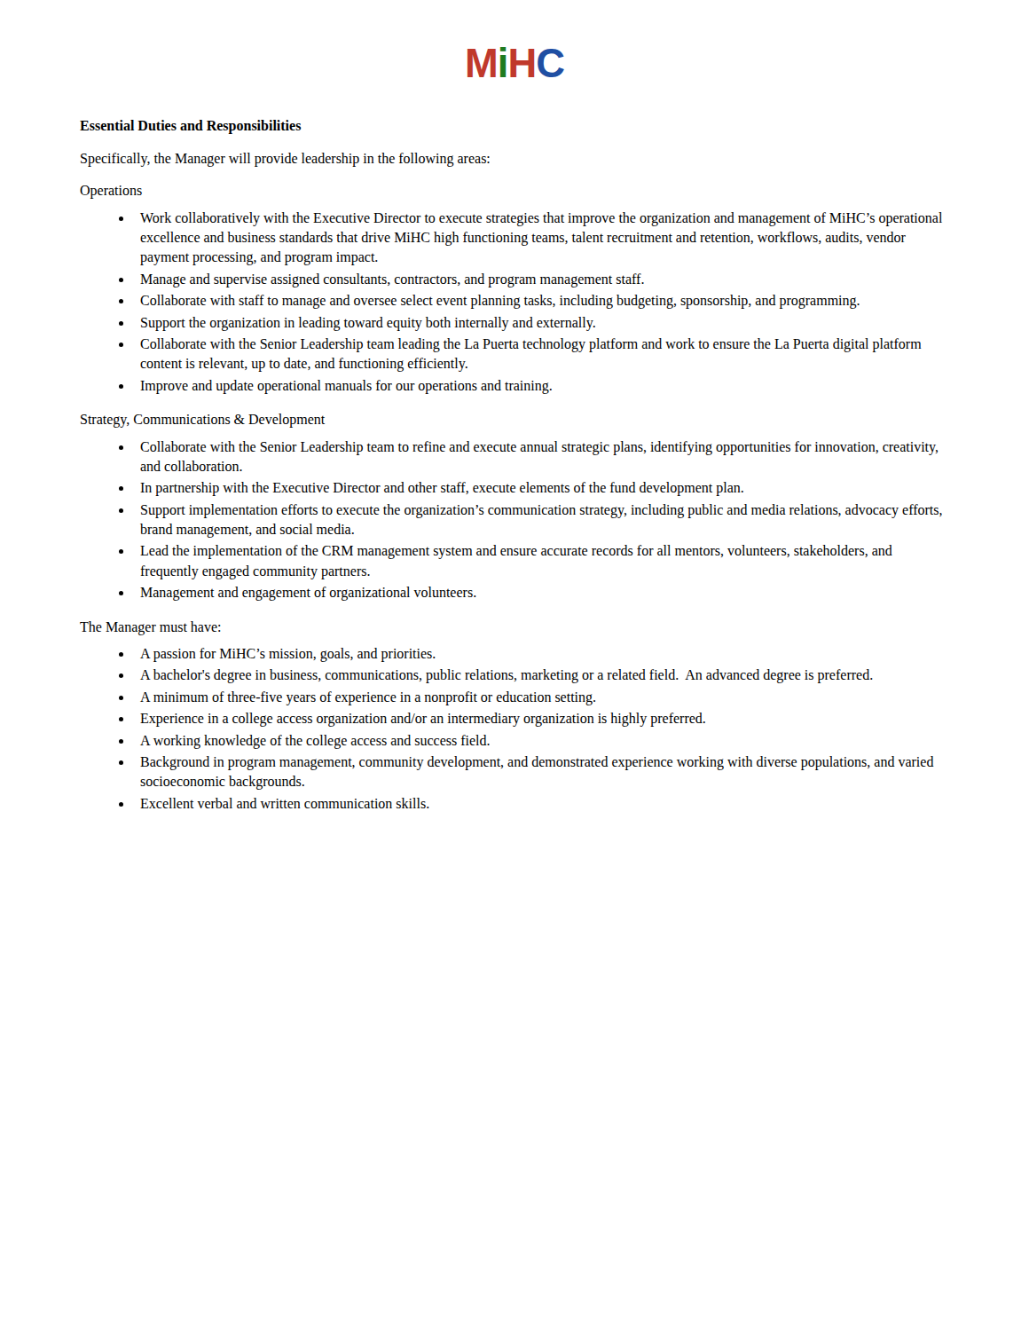MiHC
Essential Duties and Responsibilities
Specifically, the Manager will provide leadership in the following areas:
Operations
Work collaboratively with the Executive Director to execute strategies that improve the organization and management of MiHC’s operational excellence and business standards that drive MiHC high functioning teams, talent recruitment and retention, workflows, audits, vendor payment processing, and program impact.
Manage and supervise assigned consultants, contractors, and program management staff.
Collaborate with staff to manage and oversee select event planning tasks, including budgeting, sponsorship, and programming.
Support the organization in leading toward equity both internally and externally.
Collaborate with the Senior Leadership team leading the La Puerta technology platform and work to ensure the La Puerta digital platform content is relevant, up to date, and functioning efficiently.
Improve and update operational manuals for our operations and training.
Strategy, Communications & Development
Collaborate with the Senior Leadership team to refine and execute annual strategic plans, identifying opportunities for innovation, creativity, and collaboration.
In partnership with the Executive Director and other staff, execute elements of the fund development plan.
Support implementation efforts to execute the organization’s communication strategy, including public and media relations, advocacy efforts, brand management, and social media.
Lead the implementation of the CRM management system and ensure accurate records for all mentors, volunteers, stakeholders, and frequently engaged community partners.
Management and engagement of organizational volunteers.
The Manager must have:
A passion for MiHC’s mission, goals, and priorities.
A bachelor's degree in business, communications, public relations, marketing or a related field. An advanced degree is preferred.
A minimum of three-five years of experience in a nonprofit or education setting.
Experience in a college access organization and/or an intermediary organization is highly preferred.
A working knowledge of the college access and success field.
Background in program management, community development, and demonstrated experience working with diverse populations, and varied socioeconomic backgrounds.
Excellent verbal and written communication skills.